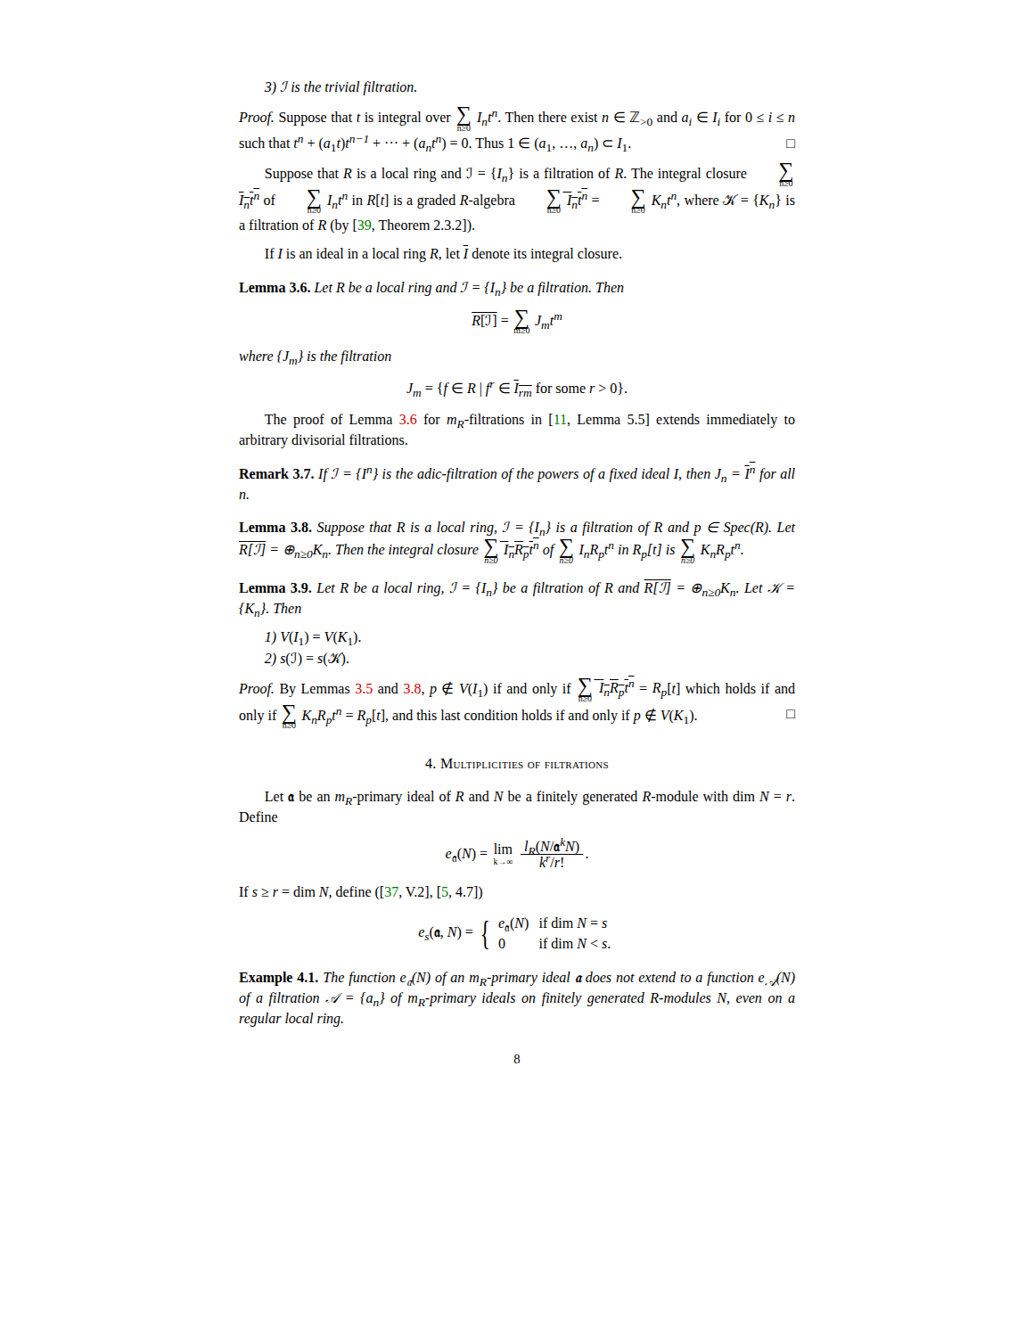3) ℐ is the trivial filtration.
Proof. Suppose that t is integral over ∑n≥0 Intn. Then there exist n ∈ ℤ>0 and ai ∈ Ii for 0 ≤ i ≤ n such that tn + (a1t)tn−1 + ··· + (antn) = 0. Thus 1 ∈ (a1, …, an) ⊂ I1. □
Suppose that R is a local ring and ℐ = {In} is a filtration of R. The integral closure ∑n≥0 Intn of ∑n≥0 Intn in R[t] is a graded R-algebra ∑n≥0 Intn = ∑n≥0 Kntn, where 𝒦 = {Kn} is a filtration of R (by [39, Theorem 2.3.2]).
If I is an ideal in a local ring R, let I denote its integral closure.
Lemma 3.6. Let R be a local ring and ℐ = {In} be a filtration. Then
R[ℐ] = ∑m≥0 Jmtm
where {Jm} is the filtration
Jm = {f ∈ R | fr ∈ Irm for some r > 0}.
The proof of Lemma 3.6 for mR-filtrations in [11, Lemma 5.5] extends immediately to arbitrary divisorial filtrations.
Remark 3.7. If ℐ = {In} is the adic-filtration of the powers of a fixed ideal I, then Jn = In for all n.
Lemma 3.8. Suppose that R is a local ring, ℐ = {In} is a filtration of R and p ∈ Spec(R). Let R[ℐ] = ⊕n≥0Kn. Then the integral closure ∑n≥0 InRptn of ∑n≥0 InRptn in Rp[t] is ∑n≥0 KnRptn.
Lemma 3.9. Let R be a local ring, ℐ = {In} be a filtration of R and R[ℐ] = ⊕n≥0Kn. Let 𝒦 = {Kn}. Then
1) V(I1) = V(K1).
2) s(ℐ) = s(𝒦).
Proof. By Lemmas 3.5 and 3.8, p ∉ V(I1) if and only if ∑n≥0 InRptn = Rp[t] which holds if and only if ∑n≥0 KnRptn = Rp[t], and this last condition holds if and only if p ∉ V(K1). □
4. Multiplicities of filtrations
Let 𝔞 be an mR-primary ideal of R and N be a finitely generated R-module with dim N = r. Define
e𝔞(N) = lim k→∞ lR(N/𝔞kN) kr/r!.
If s ≥ r = dim N, define ([37, V.2], [5, 4.7])
es(𝔞, N) = {
| e 𝔞 ( N ) | if dim N = s |
| 0 | if dim N < s . |
Example 4.1. The function e𝔞(N) of an mR-primary ideal 𝔞 does not extend to a function e𝒜(N) of a filtration 𝒜 = {an} of mR-primary ideals on finitely generated R-modules N, even on a regular local ring.
8